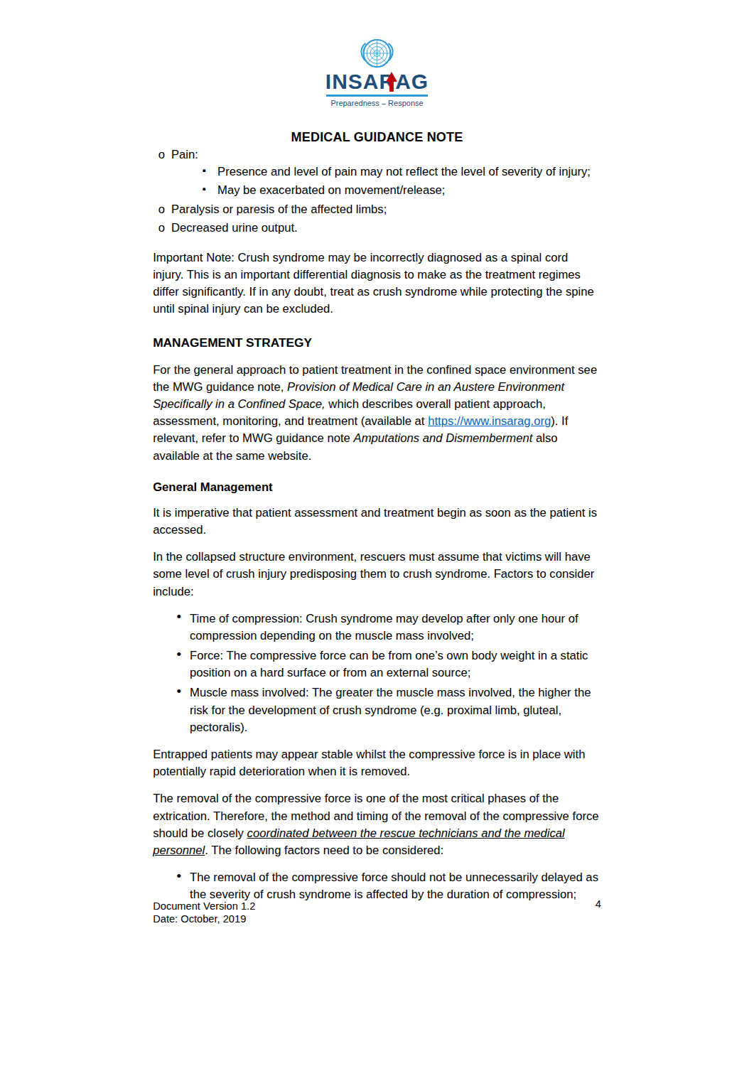INSARAG Preparedness – Response
MEDICAL GUIDANCE NOTE
Pain:
Presence and level of pain may not reflect the level of severity of injury;
May be exacerbated on movement/release;
Paralysis or paresis of the affected limbs;
Decreased urine output.
Important Note: Crush syndrome may be incorrectly diagnosed as a spinal cord injury. This is an important differential diagnosis to make as the treatment regimes differ significantly. If in any doubt, treat as crush syndrome while protecting the spine until spinal injury can be excluded.
MANAGEMENT STRATEGY
For the general approach to patient treatment in the confined space environment see the MWG guidance note, Provision of Medical Care in an Austere Environment Specifically in a Confined Space, which describes overall patient approach, assessment, monitoring, and treatment (available at https://www.insarag.org). If relevant, refer to MWG guidance note Amputations and Dismemberment also available at the same website.
General Management
It is imperative that patient assessment and treatment begin as soon as the patient is accessed.
In the collapsed structure environment, rescuers must assume that victims will have some level of crush injury predisposing them to crush syndrome. Factors to consider include:
Time of compression: Crush syndrome may develop after only one hour of compression depending on the muscle mass involved;
Force: The compressive force can be from one’s own body weight in a static position on a hard surface or from an external source;
Muscle mass involved: The greater the muscle mass involved, the higher the risk for the development of crush syndrome (e.g. proximal limb, gluteal, pectoralis).
Entrapped patients may appear stable whilst the compressive force is in place with potentially rapid deterioration when it is removed.
The removal of the compressive force is one of the most critical phases of the extrication. Therefore, the method and timing of the removal of the compressive force should be closely coordinated between the rescue technicians and the medical personnel. The following factors need to be considered:
The removal of the compressive force should not be unnecessarily delayed as the severity of crush syndrome is affected by the duration of compression;
Document Version 1.2
Date: October, 2019
4